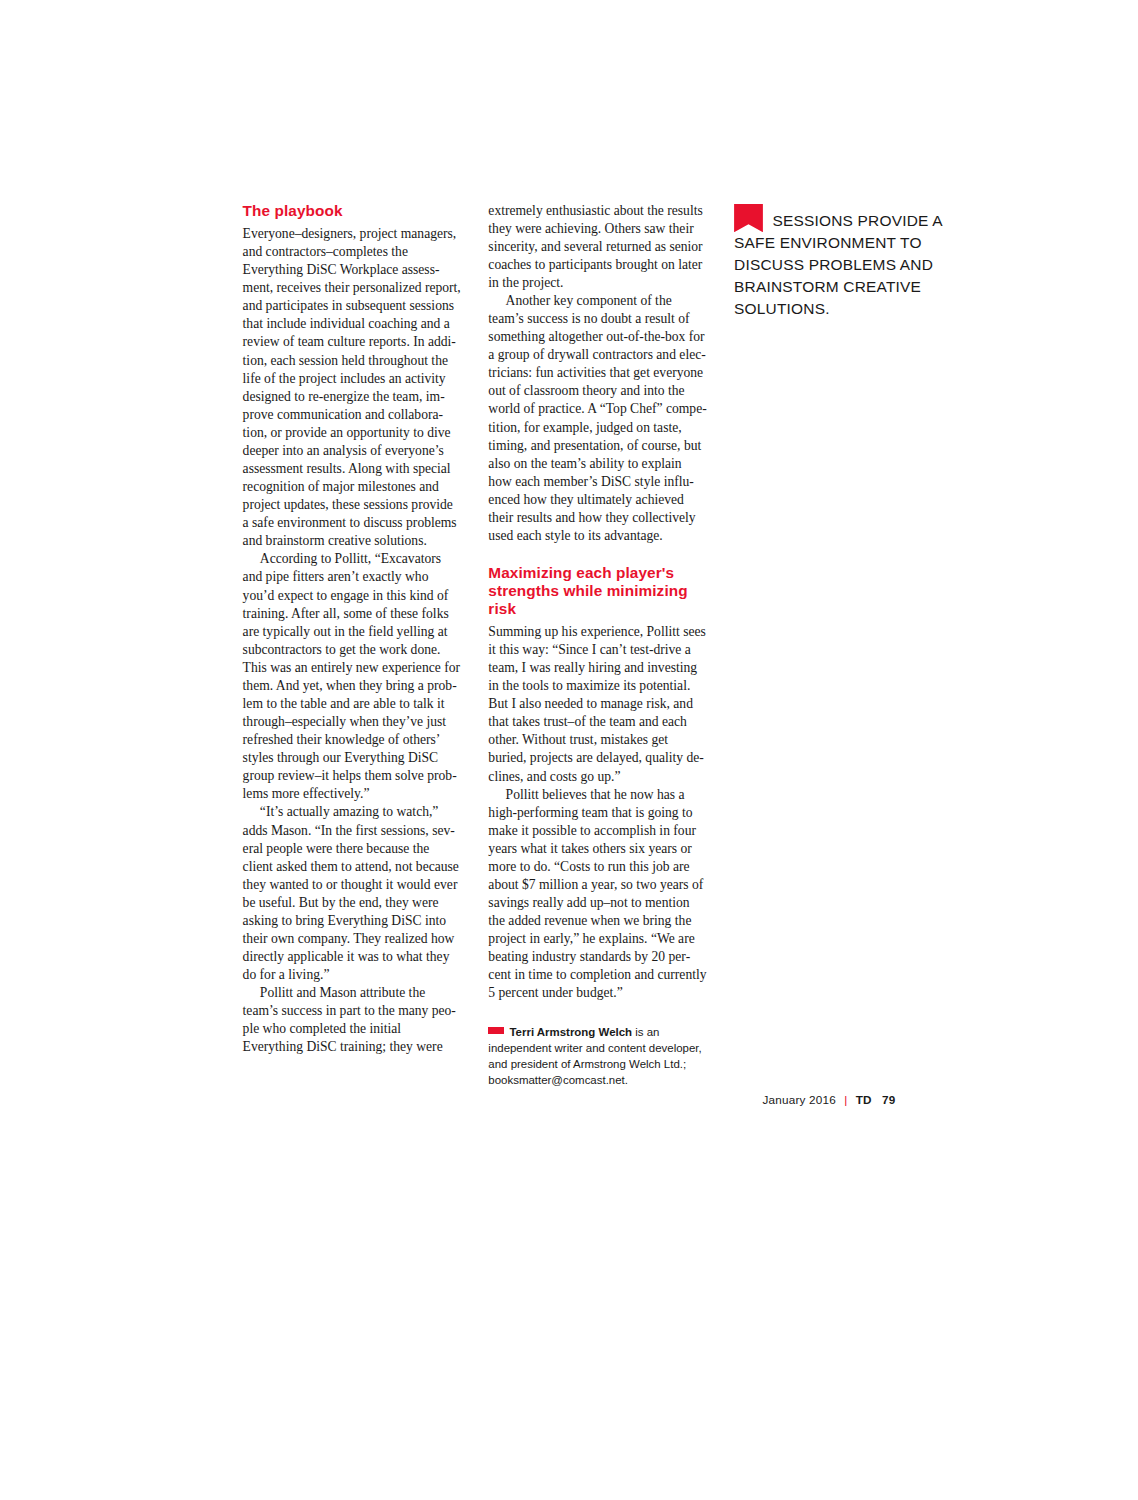The playbook
Everyone–designers, project managers, and contractors–completes the Everything DiSC Workplace assessment, receives their personalized report, and participates in subsequent sessions that include individual coaching and a review of team culture reports. In addition, each session held throughout the life of the project includes an activity designed to re-energize the team, improve communication and collaboration, or provide an opportunity to dive deeper into an analysis of everyone’s assessment results. Along with special recognition of major milestones and project updates, these sessions provide a safe environment to discuss problems and brainstorm creative solutions.
According to Pollitt, “Excavators and pipe fitters aren’t exactly who you’d expect to engage in this kind of training. After all, some of these folks are typically out in the field yelling at subcontractors to get the work done. This was an entirely new experience for them. And yet, when they bring a problem to the table and are able to talk it through–especially when they’ve just refreshed their knowledge of others’ styles through our Everything DiSC group review–it helps them solve problems more effectively.”
“It’s actually amazing to watch,” adds Mason. “In the first sessions, several people were there because the client asked them to attend, not because they wanted to or thought it would ever be useful. But by the end, they were asking to bring Everything DiSC into their own company. They realized how directly applicable it was to what they do for a living.”
Pollitt and Mason attribute the team’s success in part to the many people who completed the initial Everything DiSC training; they were
extremely enthusiastic about the results they were achieving. Others saw their sincerity, and several returned as senior coaches to participants brought on later in the project.
Another key component of the team’s success is no doubt a result of something altogether out-of-the-box for a group of drywall contractors and electricians: fun activities that get everyone out of classroom theory and into the world of practice. A “Top Chef” competition, for example, judged on taste, timing, and presentation, of course, but also on the team’s ability to explain how each member’s DiSC style influenced how they ultimately achieved their results and how they collectively used each style to its advantage.
Maximizing each player's
strengths while minimizing risk
Summing up his experience, Pollitt sees it this way: “Since I can’t test-drive a team, I was really hiring and investing in the tools to maximize its potential. But I also needed to manage risk, and that takes trust–of the team and each other. Without trust, mistakes get buried, projects are delayed, quality declines, and costs go up.”
Pollitt believes that he now has a high-performing team that is going to make it possible to accomplish in four years what it takes others six years or more to do. “Costs to run this job are about $7 million a year, so two years of savings really add up–not to mention the added revenue when we bring the project in early,” he explains. “We are beating industry standards by 20 percent in time to completion and currently 5 percent under budget.”
Terri Armstrong Welch is an independent writer and content developer, and president of Armstrong Welch Ltd.; booksmatter@comcast.net.
Sessions provide a safe environment to discuss problems and brainstorm creative solutions.
January 2016 | TD 79